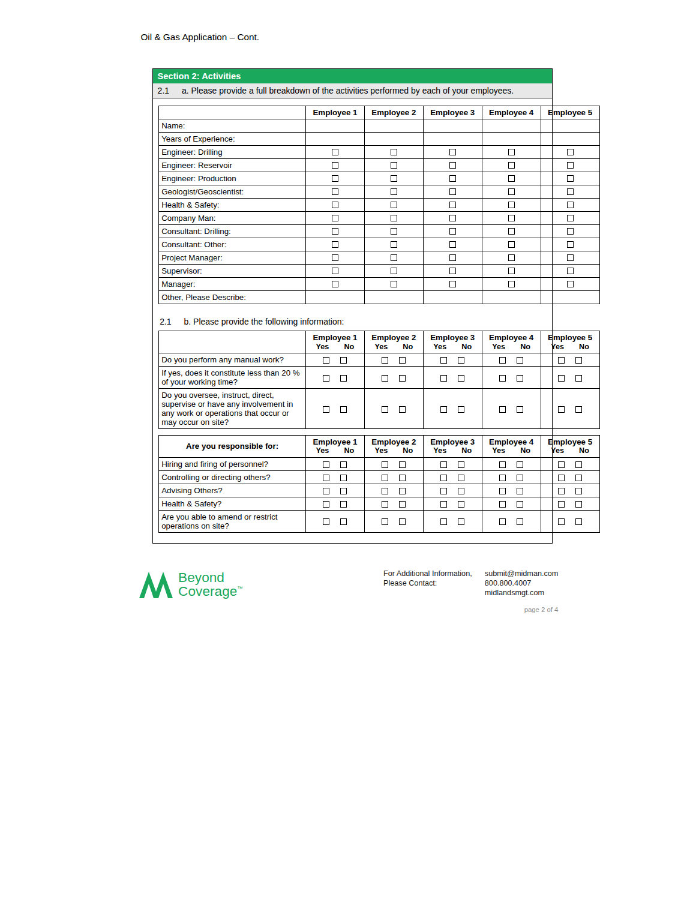Oil & Gas Application – Cont.
Section 2: Activities
2.1
a. Please provide a full breakdown of the activities performed by each of your employees.
| | Employee 1 | Employee 2 | Employee 3 | Employee 4 | Employee 5 |
| --- | --- | --- | --- | --- | --- |
| Name: | | | | | |
| Years of Experience: | | | | | |
| Engineer: Drilling | | | | | |
| Engineer: Reservoir | | | | | |
| Engineer: Production | | | | | |
| Geologist/Geoscientist: | | | | | |
| Health & Safety: | | | | | |
| Company Man: | | | | | |
| Consultant: Drilling: | | | | | |
| Consultant: Other: | | | | | |
| Project Manager: | | | | | |
| Supervisor: | | | | | |
| Manager: | | | | | |
| Other, Please Describe: | | | | | |
2.1
b. Please provide the following information:
| | Employee 1 Yes No | Employee 2 Yes No | Employee 3 Yes No | Employee 4 Yes No | Employee 5 Yes No |
| --- | --- | --- | --- | --- | --- |
| Do you perform any manual work? | | | | | |
| If yes, does it constitute less than 20 % of your working time? | | | | | |
| Do you oversee, instruct, direct, supervise or have any involvement in any work or operations that occur or may occur on site? | | | | | |
| Are you responsible for: | Employee 1 Yes No | Employee 2 Yes No | Employee 3 Yes No | Employee 4 Yes No | Employee 5 Yes No |
| --- | --- | --- | --- | --- | --- |
| Hiring and firing of personnel? | | | | | |
| Controlling or directing others? | | | | | |
| Advising Others? | | | | | |
| Health & Safety? | | | | | |
| Are you able to amend or restrict operations on site? | | | | | |
Beyond
Coverage™
For Additional Information,
Please Contact:
submit@midman.com
800.800.4007
midlandsmgt.com
page 2 of 4